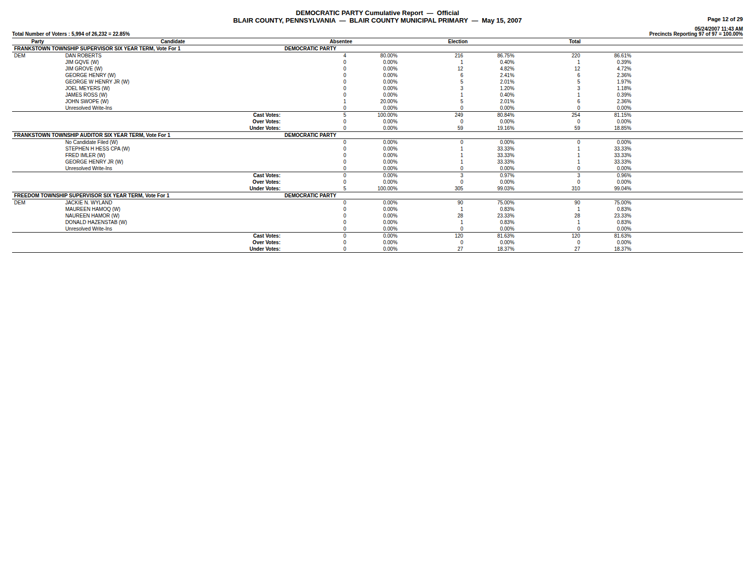DEMOCRATIC PARTY Cumulative Report — Official
BLAIR COUNTY, PENNSYLVANIA — BLAIR COUNTY MUNICIPAL PRIMARY — May 15, 2007
Page 12 of 29
05/24/2007 11:43 AM
Total Number of Voters : 5,994 of 26,232 = 22.85% Precincts Reporting 97 of 97 = 100.00%
| Party | Candidate | Absentee | Election | Total | |
| --- | --- | --- | --- | --- | --- |
| FRANKSTOWN TOWNSHIP SUPERVISOR SIX YEAR TERM, Vote For 1 | DEMOCRATIC PARTY |
| DEM | DAN ROBERTS | | 4 | 80.00% | | 216 | 86.75% | | 220 | 86.61% | |
| | JIM GQVE (W) | | 0 | 0.00% | | 1 | 0.40% | | 1 | 0.39% | |
| | JIM GROVE (W) | | 0 | 0.00% | | 12 | 4.82% | | 12 | 4.72% | |
| | GEORGE HENRY (W) | | 0 | 0.00% | | 6 | 2.41% | | 6 | 2.36% | |
| | GEORGE W HENRY JR (W) | | 0 | 0.00% | | 5 | 2.01% | | 5 | 1.97% | |
| | JOEL MEYERS (W) | | 0 | 0.00% | | 3 | 1.20% | | 3 | 1.18% | |
| | JAMES ROSS (W) | | 0 | 0.00% | | 1 | 0.40% | | 1 | 0.39% | |
| | JOHN SWOPE (W) | | 1 | 20.00% | | 5 | 2.01% | | 6 | 2.36% | |
| | Unresolved Write-Ins | | 0 | 0.00% | | 0 | 0.00% | | 0 | 0.00% | |
| | Cast Votes: | | 5 | 100.00% | | 249 | 80.84% | | 254 | 81.15% | |
| | Over Votes: | | 0 | 0.00% | | 0 | 0.00% | | 0 | 0.00% | |
| | Under Votes: | | 0 | 0.00% | | 59 | 19.16% | | 59 | 18.85% | |
| FRANKSTOWN TOWNSHIP AUDITOR SIX YEAR TERM, Vote For 1 | DEMOCRATIC PARTY |
| | No Candidate Filed (W) | | 0 | 0.00% | | 0 | 0.00% | | 0 | 0.00% | |
| | STEPHEN H HESS CPA (W) | | 0 | 0.00% | | 1 | 33.33% | | 1 | 33.33% | |
| | FRED IMLER (W) | | 0 | 0.00% | | 1 | 33.33% | | 1 | 33.33% | |
| | GEORGE HENRY JR (W) | | 0 | 0.00% | | 1 | 33.33% | | 1 | 33.33% | |
| | Unresolved Write-Ins | | 0 | 0.00% | | 0 | 0.00% | | 0 | 0.00% | |
| | Cast Votes: | | 0 | 0.00% | | 3 | 0.97% | | 3 | 0.96% | |
| | Over Votes: | | 0 | 0.00% | | 0 | 0.00% | | 0 | 0.00% | |
| | Under Votes: | | 5 | 100.00% | | 305 | 99.03% | | 310 | 99.04% | |
| FREEDOM TOWNSHIP SUPERVISOR SIX YEAR TERM, Vote For 1 | DEMOCRATIC PARTY |
| DEM | JACKIE N. WYLAND | | 0 | 0.00% | | 90 | 75.00% | | 90 | 75.00% | |
| | MAUREEN HAMOQ (W) | | 0 | 0.00% | | 1 | 0.83% | | 1 | 0.83% | |
| | NAUREEN HAMOR (W) | | 0 | 0.00% | | 28 | 23.33% | | 28 | 23.33% | |
| | DONALD HAZENSTAB (W) | | 0 | 0.00% | | 1 | 0.83% | | 1 | 0.83% | |
| | Unresolved Write-Ins | | 0 | 0.00% | | 0 | 0.00% | | 0 | 0.00% | |
| | Cast Votes: | | 0 | 0.00% | | 120 | 81.63% | | 120 | 81.63% | |
| | Over Votes: | | 0 | 0.00% | | 0 | 0.00% | | 0 | 0.00% | |
| | Under Votes: | | 0 | 0.00% | | 27 | 18.37% | | 27 | 18.37% | |